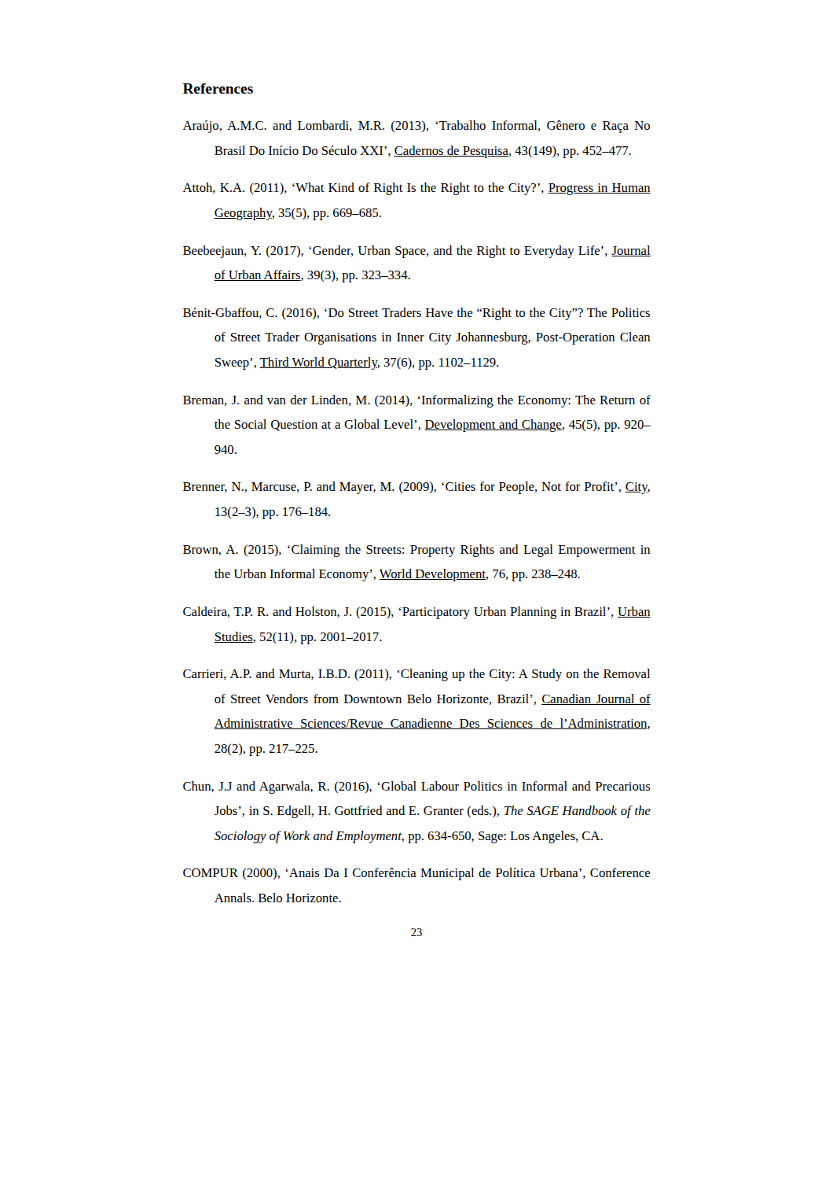References
Araújo, A.M.C. and Lombardi, M.R. (2013), ‘Trabalho Informal, Gênero e Raça No Brasil Do Início Do Século XXI’, Cadernos de Pesquisa, 43(149), pp. 452–477.
Attoh, K.A. (2011), ‘What Kind of Right Is the Right to the City?’, Progress in Human Geography, 35(5), pp. 669–685.
Beebeejaun, Y. (2017), ‘Gender, Urban Space, and the Right to Everyday Life’, Journal of Urban Affairs, 39(3), pp. 323–334.
Bénit-Gbaffou, C. (2016), ‘Do Street Traders Have the “Right to the City”? The Politics of Street Trader Organisations in Inner City Johannesburg, Post-Operation Clean Sweep’, Third World Quarterly, 37(6), pp. 1102–1129.
Breman, J. and van der Linden, M. (2014), ‘Informalizing the Economy: The Return of the Social Question at a Global Level’, Development and Change, 45(5), pp. 920–940.
Brenner, N., Marcuse, P. and Mayer, M. (2009), ‘Cities for People, Not for Profit’, City, 13(2–3), pp. 176–184.
Brown, A. (2015), ‘Claiming the Streets: Property Rights and Legal Empowerment in the Urban Informal Economy’, World Development, 76, pp. 238–248.
Caldeira, T.P. R. and Holston, J. (2015), ‘Participatory Urban Planning in Brazil’, Urban Studies, 52(11), pp. 2001–2017.
Carrieri, A.P. and Murta, I.B.D. (2011), ‘Cleaning up the City: A Study on the Removal of Street Vendors from Downtown Belo Horizonte, Brazil’, Canadian Journal of Administrative Sciences/Revue Canadienne Des Sciences de l’Administration, 28(2), pp. 217–225.
Chun, J.J and Agarwala, R. (2016), ‘Global Labour Politics in Informal and Precarious Jobs’, in S. Edgell, H. Gottfried and E. Granter (eds.), The SAGE Handbook of the Sociology of Work and Employment, pp. 634-650, Sage: Los Angeles, CA.
COMPUR (2000), ‘Anais Da I Conferência Municipal de Política Urbana’, Conference Annals. Belo Horizonte.
23